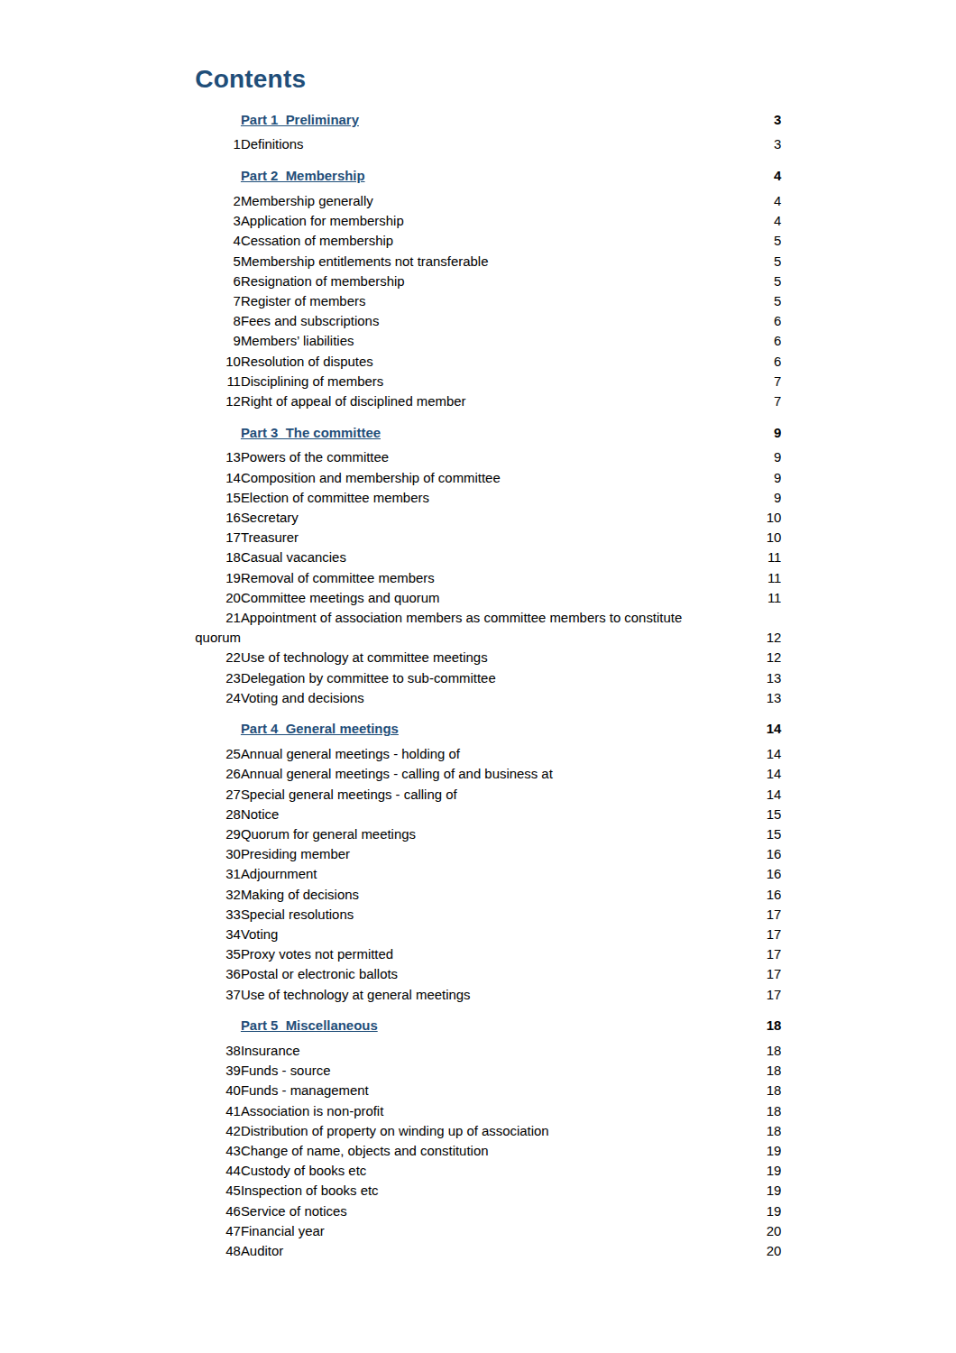Contents
| | Part 1 Preliminary | 3 |
| 1 | Definitions | 3 |
| | Part 2 Membership | 4 |
| 2 | Membership generally | 4 |
| 3 | Application for membership | 4 |
| 4 | Cessation of membership | 5 |
| 5 | Membership entitlements not transferable | 5 |
| 6 | Resignation of membership | 5 |
| 7 | Register of members | 5 |
| 8 | Fees and subscriptions | 6 |
| 9 | Members’ liabilities | 6 |
| 10 | Resolution of disputes | 6 |
| 11 | Disciplining of members | 7 |
| 12 | Right of appeal of disciplined member | 7 |
| | Part 3 The committee | 9 |
| 13 | Powers of the committee | 9 |
| 14 | Composition and membership of committee | 9 |
| 15 | Election of committee members | 9 |
| 16 | Secretary | 10 |
| 17 | Treasurer | 10 |
| 18 | Casual vacancies | 11 |
| 19 | Removal of committee members | 11 |
| 20 | Committee meetings and quorum | 11 |
| 21 | Appointment of association members as committee members to constitute | |
| quorum | | 12 |
| 22 | Use of technology at committee meetings | 12 |
| 23 | Delegation by committee to sub-committee | 13 |
| 24 | Voting and decisions | 13 |
| | Part 4 General meetings | 14 |
| 25 | Annual general meetings - holding of | 14 |
| 26 | Annual general meetings - calling of and business at | 14 |
| 27 | Special general meetings - calling of | 14 |
| 28 | Notice | 15 |
| 29 | Quorum for general meetings | 15 |
| 30 | Presiding member | 16 |
| 31 | Adjournment | 16 |
| 32 | Making of decisions | 16 |
| 33 | Special resolutions | 17 |
| 34 | Voting | 17 |
| 35 | Proxy votes not permitted | 17 |
| 36 | Postal or electronic ballots | 17 |
| 37 | Use of technology at general meetings | 17 |
| | Part 5 Miscellaneous | 18 |
| 38 | Insurance | 18 |
| 39 | Funds - source | 18 |
| 40 | Funds - management | 18 |
| 41 | Association is non-profit | 18 |
| 42 | Distribution of property on winding up of association | 18 |
| 43 | Change of name, objects and constitution | 19 |
| 44 | Custody of books etc | 19 |
| 45 | Inspection of books etc | 19 |
| 46 | Service of notices | 19 |
| 47 | Financial year | 20 |
| 48 | Auditor | 20 |